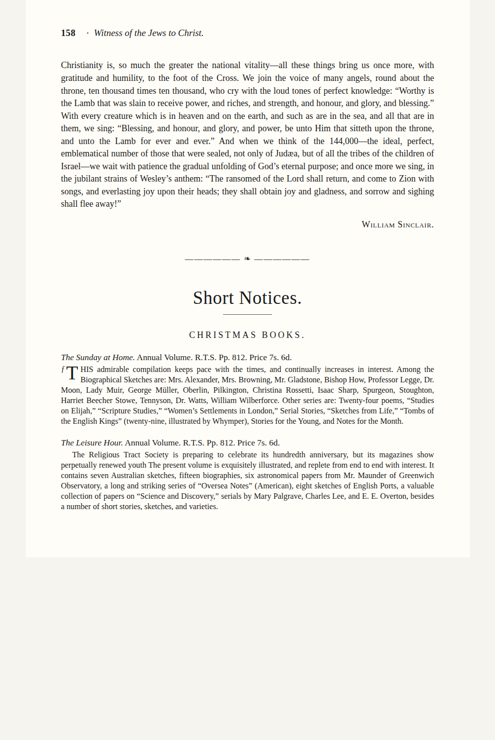158 Witness of the Jews to Christ.
Christianity is, so much the greater the national vitality—all these things bring us once more, with gratitude and humility, to the foot of the Cross. We join the voice of many angels, round about the throne, ten thousand times ten thousand, who cry with the loud tones of perfect knowledge: “Worthy is the Lamb that was slain to receive power, and riches, and strength, and honour, and glory, and blessing.” With every creature which is in heaven and on the earth, and such as are in the sea, and all that are in them, we sing: “Blessing, and honour, and glory, and power, be unto Him that sitteth upon the throne, and unto the Lamb for ever and ever.” And when we think of the 144,000—the ideal, perfect, emblematical number of those that were sealed, not only of Judæa, but of all the tribes of the children of Israel—we wait with patience the gradual unfolding of God’s eternal purpose; and once more we sing, in the jubilant strains of Wesley’s anthem: “The ransomed of the Lord shall return, and come to Zion with songs, and everlasting joy upon their heads; they shall obtain joy and gladness, and sorrow and sighing shall flee away!”
William Sinclair.
—————— ❧ ——————
Short Notices.
Christmas Books.
The Sunday at Home. Annual Volume. R.T.S. Pp. 812. Price 7s. 6d.
ƒTHIS admirable compilation keeps pace with the times, and continually increases in interest. Among the Biographical Sketches are: Mrs. Alexander, Mrs. Browning, Mr. Gladstone, Bishop How, Professor Legge, Dr. Moon, Lady Muir, George Müller, Oberlin, Pilkington, Christina Rossetti, Isaac Sharp, Spurgeon, Stoughton, Harriet Beecher Stowe, Tennyson, Dr. Watts, William Wilberforce. Other series are: Twenty-four poems, “Studies on Elijah,” “Scripture Studies,” “Women’s Settlements in London,” Serial Stories, “Sketches from Life,” “Tombs of the English Kings” (twenty-nine, illustrated by Whymper), Stories for the Young, and Notes for the Month.
The Leisure Hour. Annual Volume. R.T.S. Pp. 812. Price 7s. 6d.
The Religious Tract Society is preparing to celebrate its hundredth anniversary, but its magazines show perpetually renewed youth The present volume is exquisitely illustrated, and replete from end to end with interest. It contains seven Australian sketches, fifteen biographies, six astronomical papers from Mr. Maunder of Greenwich Observatory, a long and striking series of “Oversea Notes” (American), eight sketches of English Ports, a valuable collection of papers on “Science and Discovery,” serials by Mary Palgrave, Charles Lee, and E. E. Overton, besides a number of short stories, sketches, and varieties.